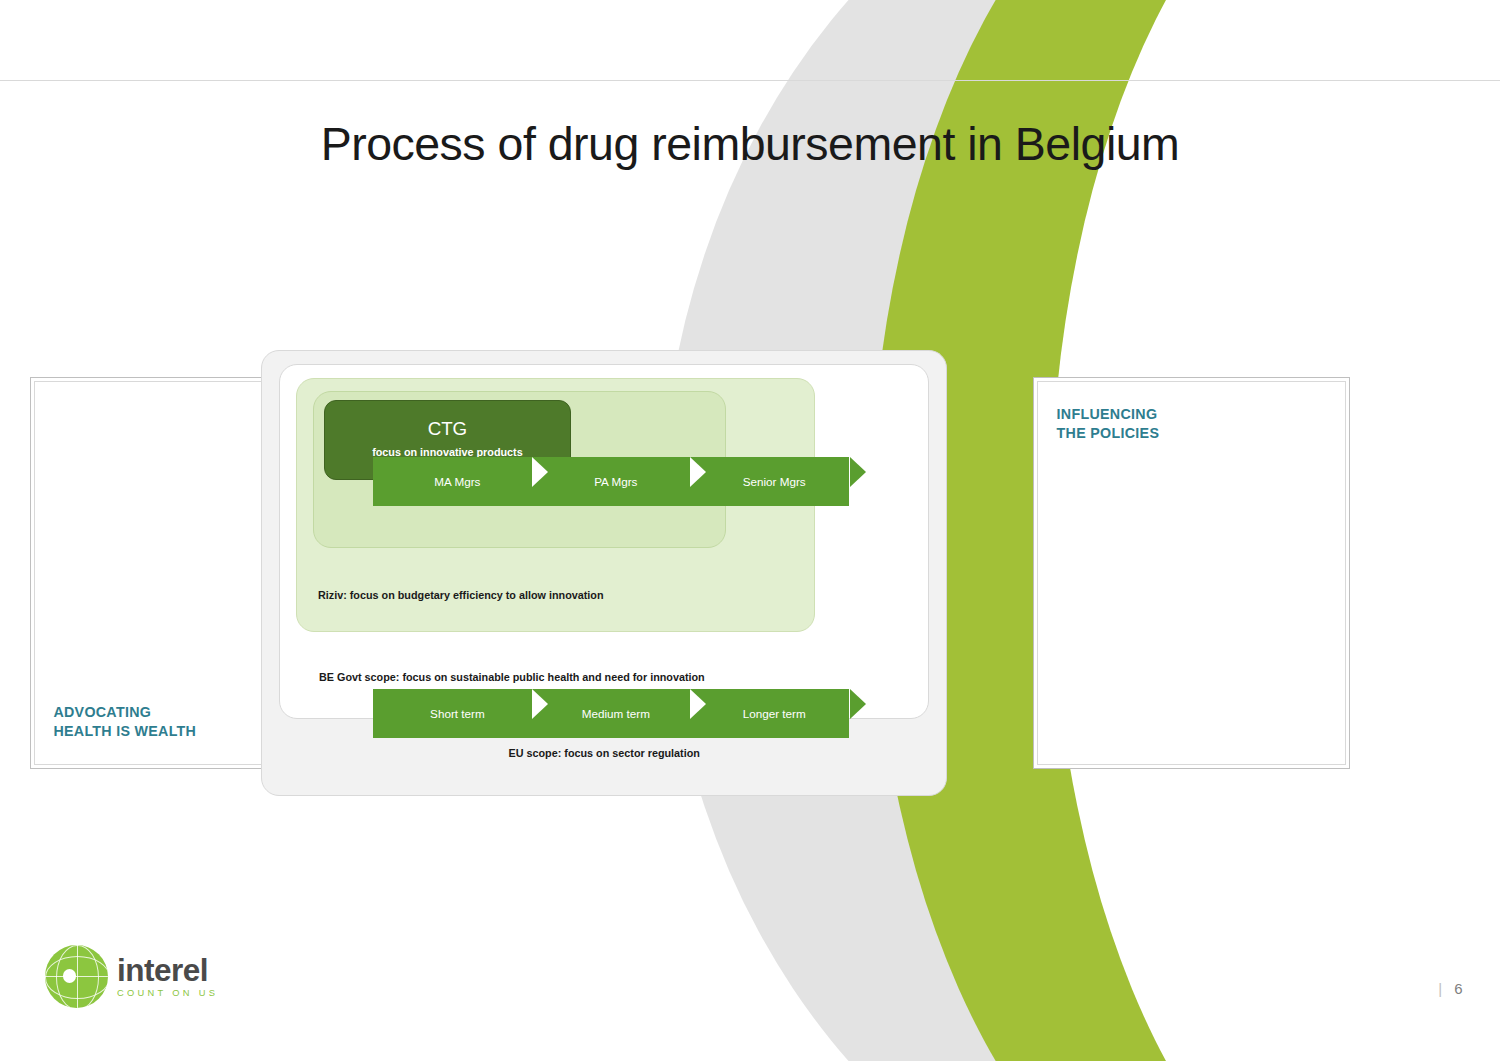Process of drug reimbursement in Belgium
MA Mgrs
PA Mgrs
Senior Mgrs
ADVOCATING
HEALTH IS WEALTH
INFLUENCING
THE POLICIES
EU scope: focus on sector regulation
BE Govt scope: focus on sustainable public health and need for innovation
Riziv: focus on budgetary efficiency to allow innovation
CTG
focus on innovative products
Short term
Medium term
Longer term
interel
COUNT ON US
|6